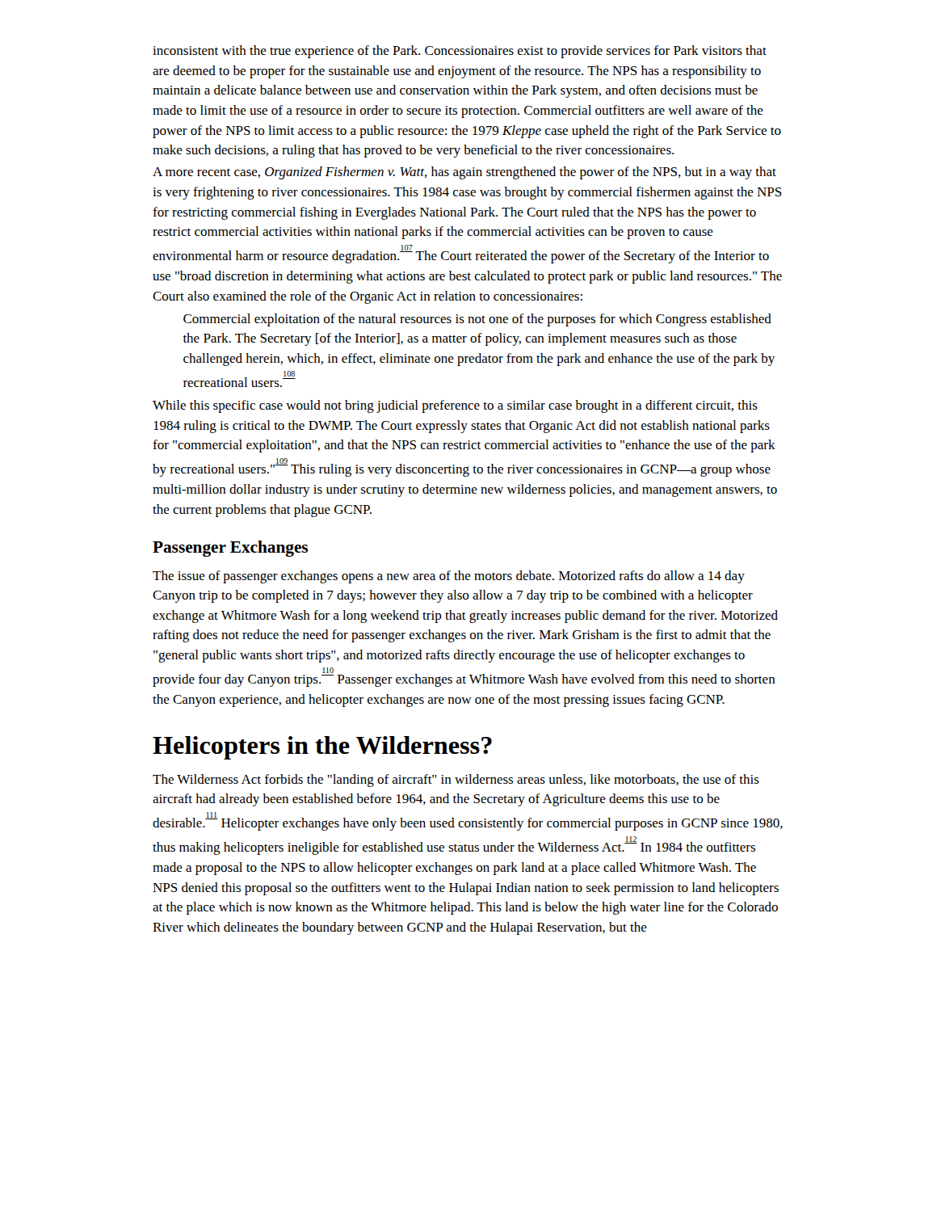inconsistent with the true experience of the Park. Concessionaires exist to provide services for Park visitors that are deemed to be proper for the sustainable use and enjoyment of the resource. The NPS has a responsibility to maintain a delicate balance between use and conservation within the Park system, and often decisions must be made to limit the use of a resource in order to secure its protection. Commercial outfitters are well aware of the power of the NPS to limit access to a public resource: the 1979 Kleppe case upheld the right of the Park Service to make such decisions, a ruling that has proved to be very beneficial to the river concessionaires.
A more recent case, Organized Fishermen v. Watt, has again strengthened the power of the NPS, but in a way that is very frightening to river concessionaires. This 1984 case was brought by commercial fishermen against the NPS for restricting commercial fishing in Everglades National Park. The Court ruled that the NPS has the power to restrict commercial activities within national parks if the commercial activities can be proven to cause environmental harm or resource degradation.107 The Court reiterated the power of the Secretary of the Interior to use "broad discretion in determining what actions are best calculated to protect park or public land resources." The Court also examined the role of the Organic Act in relation to concessionaires:
Commercial exploitation of the natural resources is not one of the purposes for which Congress established the Park. The Secretary [of the Interior], as a matter of policy, can implement measures such as those challenged herein, which, in effect, eliminate one predator from the park and enhance the use of the park by recreational users.108
While this specific case would not bring judicial preference to a similar case brought in a different circuit, this 1984 ruling is critical to the DWMP. The Court expressly states that Organic Act did not establish national parks for "commercial exploitation", and that the NPS can restrict commercial activities to "enhance the use of the park by recreational users."109 This ruling is very disconcerting to the river concessionaires in GCNP—a group whose multi-million dollar industry is under scrutiny to determine new wilderness policies, and management answers, to the current problems that plague GCNP.
Passenger Exchanges
The issue of passenger exchanges opens a new area of the motors debate. Motorized rafts do allow a 14 day Canyon trip to be completed in 7 days; however they also allow a 7 day trip to be combined with a helicopter exchange at Whitmore Wash for a long weekend trip that greatly increases public demand for the river. Motorized rafting does not reduce the need for passenger exchanges on the river. Mark Grisham is the first to admit that the "general public wants short trips", and motorized rafts directly encourage the use of helicopter exchanges to provide four day Canyon trips.110 Passenger exchanges at Whitmore Wash have evolved from this need to shorten the Canyon experience, and helicopter exchanges are now one of the most pressing issues facing GCNP.
Helicopters in the Wilderness?
The Wilderness Act forbids the "landing of aircraft" in wilderness areas unless, like motorboats, the use of this aircraft had already been established before 1964, and the Secretary of Agriculture deems this use to be desirable.111 Helicopter exchanges have only been used consistently for commercial purposes in GCNP since 1980, thus making helicopters ineligible for established use status under the Wilderness Act.112 In 1984 the outfitters made a proposal to the NPS to allow helicopter exchanges on park land at a place called Whitmore Wash. The NPS denied this proposal so the outfitters went to the Hulapai Indian nation to seek permission to land helicopters at the place which is now known as the Whitmore helipad. This land is below the high water line for the Colorado River which delineates the boundary between GCNP and the Hulapai Reservation, but the